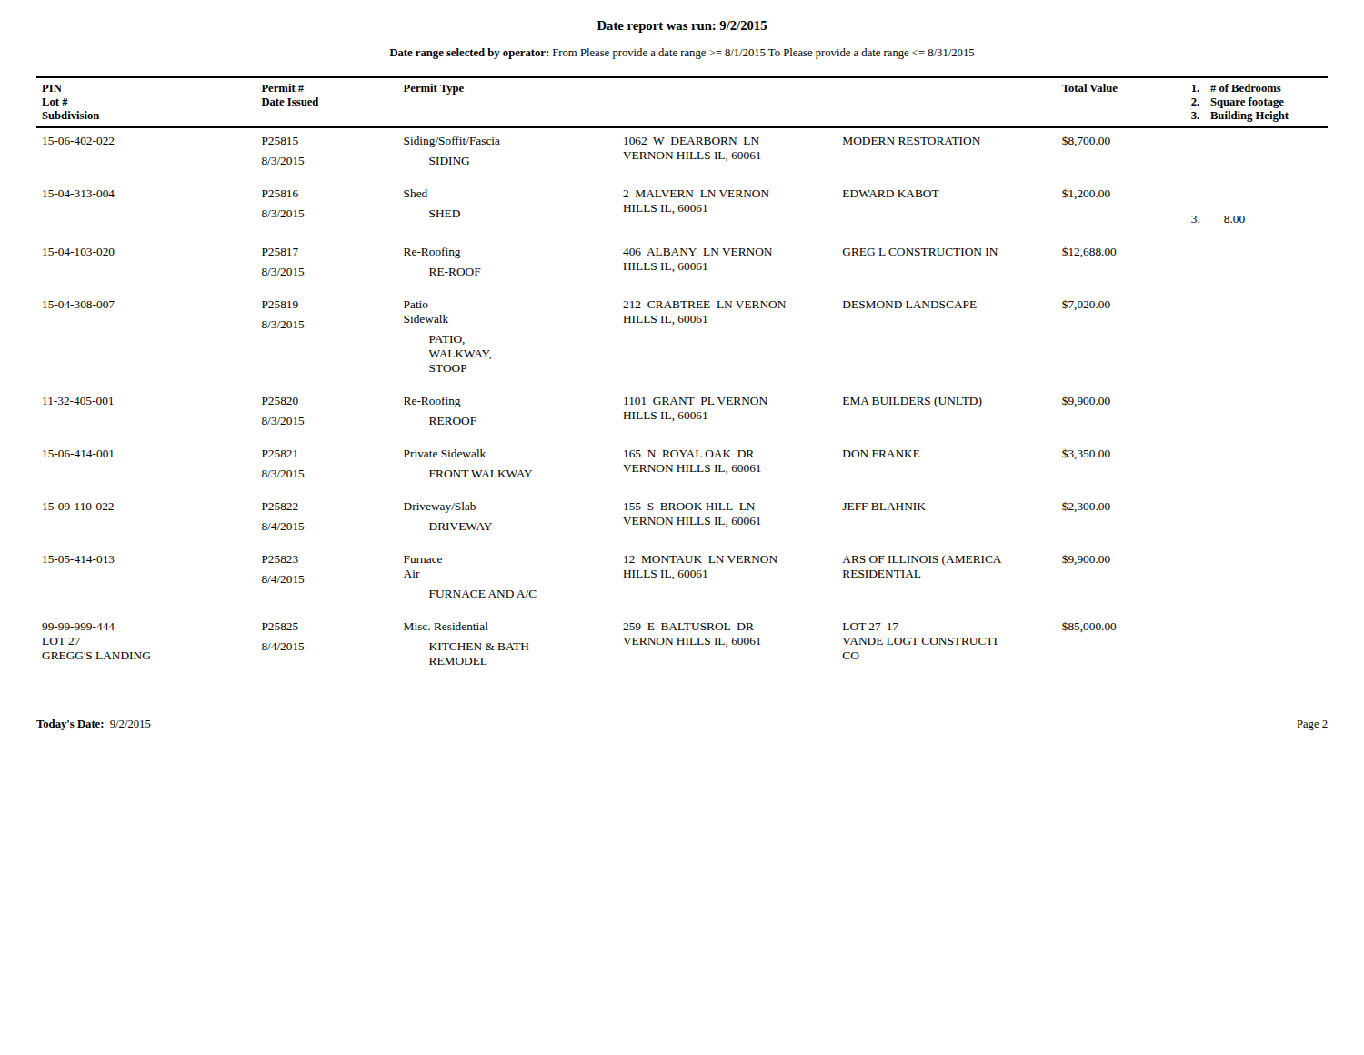Date report was run: 9/2/2015
Date range selected by operator: From Please provide a date range >= 8/1/2015 To Please provide a date range <= 8/31/2015
| PIN Lot # Subdivision | Permit # Date Issued | Permit Type | | | Total Value | 1. # of Bedrooms 2. Square footage 3. Building Height |
| --- | --- | --- | --- | --- | --- | --- |
| 15-06-402-022 | P25815 8/3/2015 | Siding/Soffit/Fascia SIDING | 1062 W DEARBORN LN VERNON HILLS IL, 60061 | MODERN RESTORATION | $8,700.00 | |
| 15-04-313-004 | P25816 8/3/2015 | Shed SHED | 2 MALVERN LN VERNON HILLS IL, 60061 | EDWARD KABOT | $1,200.00 | 3. 8.00 |
| 15-04-103-020 | P25817 8/3/2015 | Re-Roofing RE-ROOF | 406 ALBANY LN VERNON HILLS IL, 60061 | GREG L CONSTRUCTION IN | $12,688.00 | |
| 15-04-308-007 | P25819 8/3/2015 | Patio Sidewalk PATIO, WALKWAY, STOOP | 212 CRABTREE LN VERNON HILLS IL, 60061 | DESMOND LANDSCAPE | $7,020.00 | |
| 11-32-405-001 | P25820 8/3/2015 | Re-Roofing REROOF | 1101 GRANT PL VERNON HILLS IL, 60061 | EMA BUILDERS (UNLTD) | $9,900.00 | |
| 15-06-414-001 | P25821 8/3/2015 | Private Sidewalk FRONT WALKWAY | 165 N ROYAL OAK DR VERNON HILLS IL, 60061 | DON FRANKE | $3,350.00 | |
| 15-09-110-022 | P25822 8/4/2015 | Driveway/Slab DRIVEWAY | 155 S BROOK HILL LN VERNON HILLS IL, 60061 | JEFF BLAHNIK | $2,300.00 | |
| 15-05-414-013 | P25823 8/4/2015 | Furnace Air FURNACE AND A/C | 12 MONTAUK LN VERNON HILLS IL, 60061 | ARS OF ILLINOIS (AMERICA RESIDENTIAL | $9,900.00 | |
| 99-99-999-444 LOT 27 GREGG'S LANDING | P25825 8/4/2015 | Misc. Residential KITCHEN & BATH REMODEL | 259 E BALTUSROL DR VERNON HILLS IL, 60061 | LOT 27 17 VANDE LOGT CONSTRUCTI CO | $85,000.00 | |
Today's Date: 9/2/2015 Page 2